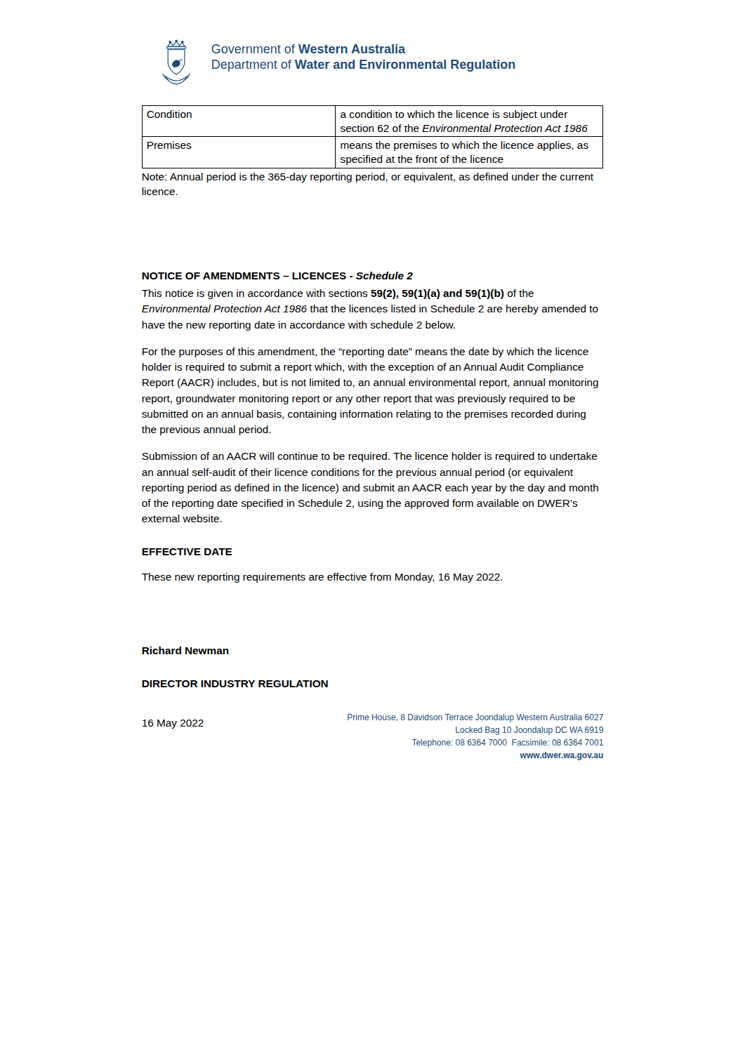Government of Western Australia
Department of Water and Environmental Regulation
| Condition | a condition to which the licence is subject under section 62 of the Environmental Protection Act 1986 |
| Premises | means the premises to which the licence applies, as specified at the front of the licence |
Note: Annual period is the 365-day reporting period, or equivalent, as defined under the current licence.
NOTICE OF AMENDMENTS – LICENCES - Schedule 2
This notice is given in accordance with sections 59(2), 59(1)(a) and 59(1)(b) of the Environmental Protection Act 1986 that the licences listed in Schedule 2 are hereby amended to have the new reporting date in accordance with schedule 2 below.
For the purposes of this amendment, the “reporting date” means the date by which the licence holder is required to submit a report which, with the exception of an Annual Audit Compliance Report (AACR) includes, but is not limited to, an annual environmental report, annual monitoring report, groundwater monitoring report or any other report that was previously required to be submitted on an annual basis, containing information relating to the premises recorded during the previous annual period.
Submission of an AACR will continue to be required. The licence holder is required to undertake an annual self-audit of their licence conditions for the previous annual period (or equivalent reporting period as defined in the licence) and submit an AACR each year by the day and month of the reporting date specified in Schedule 2, using the approved form available on DWER’s external website.
EFFECTIVE DATE
These new reporting requirements are effective from Monday, 16 May 2022.
Richard Newman
DIRECTOR INDUSTRY REGULATION
16 May 2022
Prime House, 8 Davidson Terrace Joondalup Western Australia 6027
Locked Bag 10 Joondalup DC WA 6919
Telephone: 08 6364 7000 Facsimile: 08 6364 7001
www.dwer.wa.gov.au